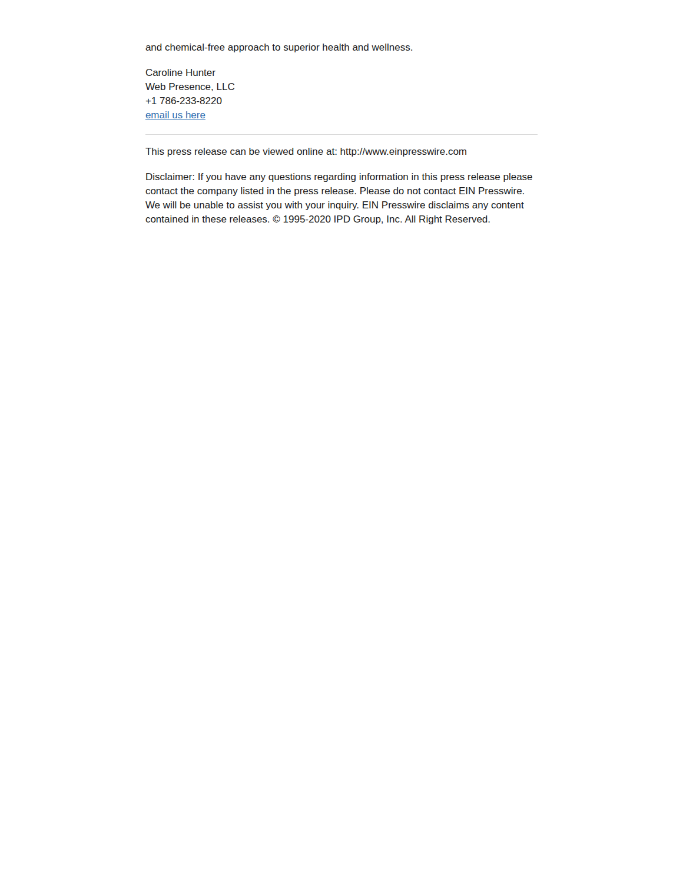and chemical-free approach to superior health and wellness.
Caroline Hunter
Web Presence, LLC
+1 786-233-8220
email us here
This press release can be viewed online at: http://www.einpresswire.com
Disclaimer: If you have any questions regarding information in this press release please contact the company listed in the press release. Please do not contact EIN Presswire. We will be unable to assist you with your inquiry. EIN Presswire disclaims any content contained in these releases. © 1995-2020 IPD Group, Inc. All Right Reserved.